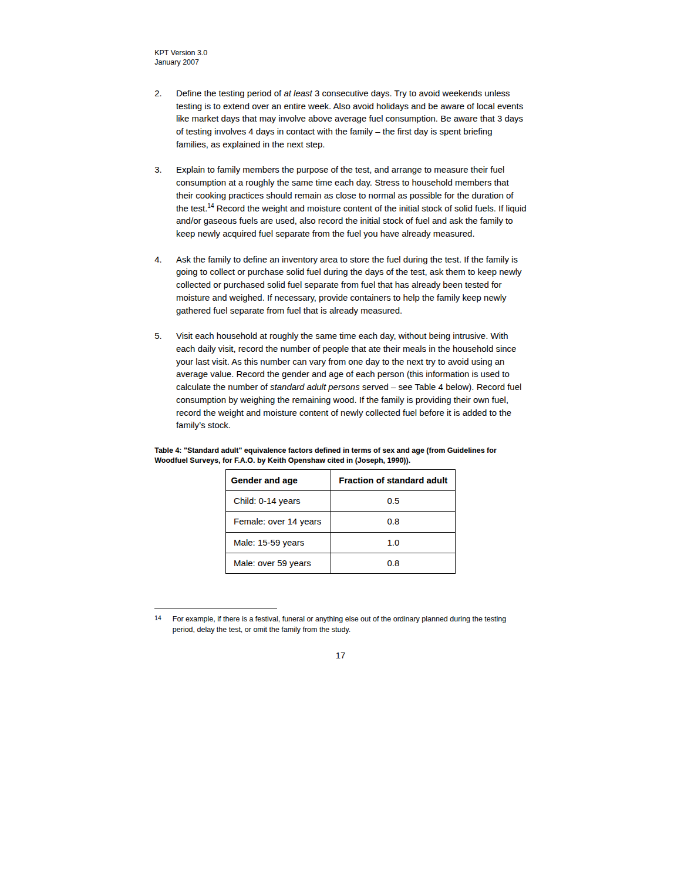KPT Version 3.0
January 2007
2. Define the testing period of at least 3 consecutive days. Try to avoid weekends unless testing is to extend over an entire week. Also avoid holidays and be aware of local events like market days that may involve above average fuel consumption. Be aware that 3 days of testing involves 4 days in contact with the family – the first day is spent briefing families, as explained in the next step.
3. Explain to family members the purpose of the test, and arrange to measure their fuel consumption at a roughly the same time each day. Stress to household members that their cooking practices should remain as close to normal as possible for the duration of the test.14 Record the weight and moisture content of the initial stock of solid fuels. If liquid and/or gaseous fuels are used, also record the initial stock of fuel and ask the family to keep newly acquired fuel separate from the fuel you have already measured.
4. Ask the family to define an inventory area to store the fuel during the test. If the family is going to collect or purchase solid fuel during the days of the test, ask them to keep newly collected or purchased solid fuel separate from fuel that has already been tested for moisture and weighed. If necessary, provide containers to help the family keep newly gathered fuel separate from fuel that is already measured.
5. Visit each household at roughly the same time each day, without being intrusive. With each daily visit, record the number of people that ate their meals in the household since your last visit. As this number can vary from one day to the next try to avoid using an average value. Record the gender and age of each person (this information is used to calculate the number of standard adult persons served – see Table 4 below). Record fuel consumption by weighing the remaining wood. If the family is providing their own fuel, record the weight and moisture content of newly collected fuel before it is added to the family’s stock.
Table 4: "Standard adult" equivalence factors defined in terms of sex and age (from Guidelines for Woodfuel Surveys, for F.A.O. by Keith Openshaw cited in (Joseph, 1990)).
| Gender and age | Fraction of standard adult |
| --- | --- |
| Child: 0-14 years | 0.5 |
| Female: over 14 years | 0.8 |
| Male: 15-59 years | 1.0 |
| Male: over 59 years | 0.8 |
14 For example, if there is a festival, funeral or anything else out of the ordinary planned during the testing period, delay the test, or omit the family from the study.
17